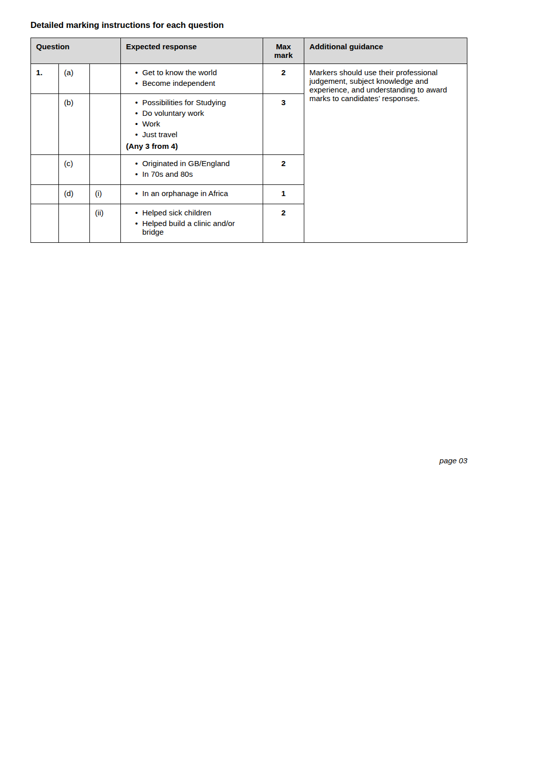Detailed marking instructions for each question
| Question | Expected response | Max mark | Additional guidance |
| --- | --- | --- | --- |
| 1. | (a) | | Get to know the world Become independent | 2 | Markers should use their professional judgement, subject knowledge and experience, and understanding to award marks to candidates’ responses. |
| | (b) | | Possibilities for Studying Do voluntary work Work Just travel (Any 3 from 4) | 3 |
| | (c) | | Originated in GB/England In 70s and 80s | 2 |
| | (d) | (i) | In an orphanage in Africa | 1 |
| | | (ii) | Helped sick children Helped build a clinic and/or bridge | 2 |
page 03